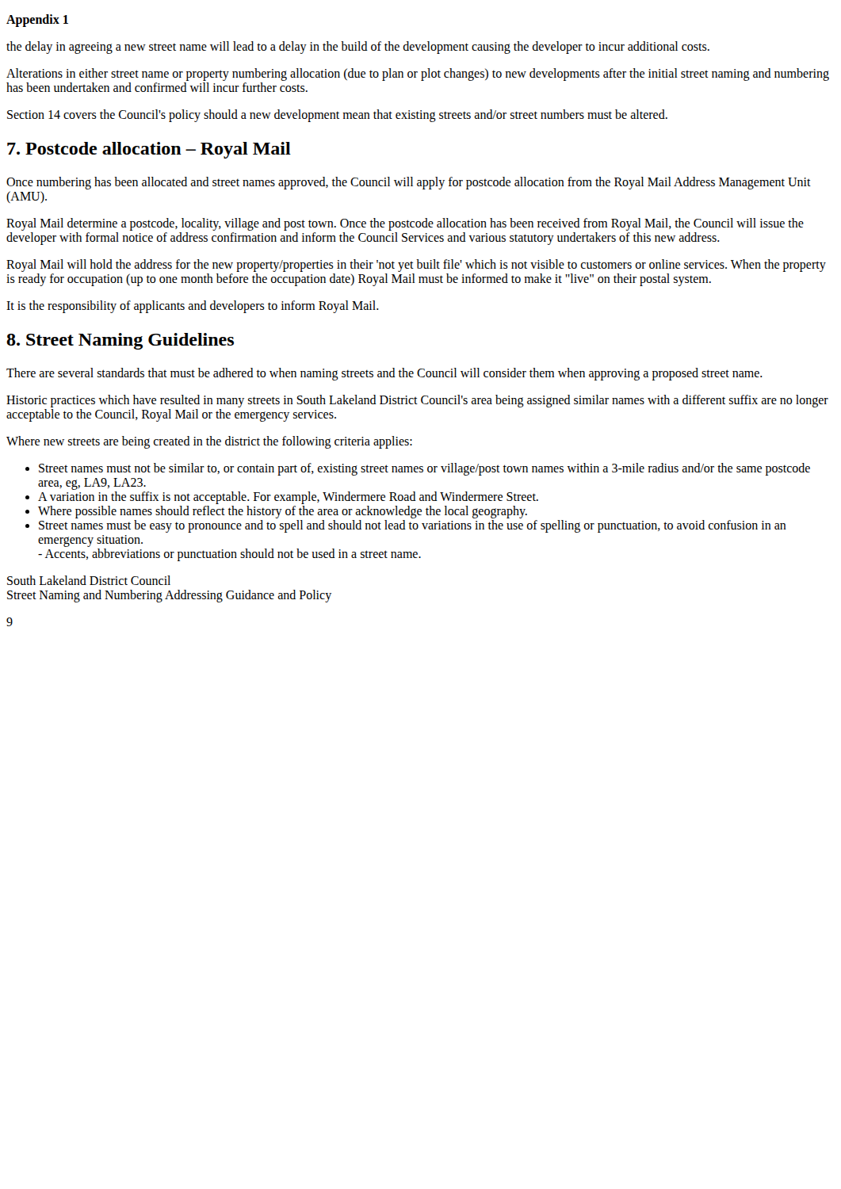Appendix 1
the delay in agreeing a new street name will lead to a delay in the build of the development causing the developer to incur additional costs.
Alterations in either street name or property numbering allocation (due to plan or plot changes) to new developments after the initial street naming and numbering has been undertaken and confirmed will incur further costs.
Section 14 covers the Council's policy should a new development mean that existing streets and/or street numbers must be altered.
7. Postcode allocation – Royal Mail
Once numbering has been allocated and street names approved, the Council will apply for postcode allocation from the Royal Mail Address Management Unit (AMU).
Royal Mail determine a postcode, locality, village and post town. Once the postcode allocation has been received from Royal Mail, the Council will issue the developer with formal notice of address confirmation and inform the Council Services and various statutory undertakers of this new address.
Royal Mail will hold the address for the new property/properties in their 'not yet built file' which is not visible to customers or online services. When the property is ready for occupation (up to one month before the occupation date) Royal Mail must be informed to make it "live" on their postal system.
It is the responsibility of applicants and developers to inform Royal Mail.
8. Street Naming Guidelines
There are several standards that must be adhered to when naming streets and the Council will consider them when approving a proposed street name.
Historic practices which have resulted in many streets in South Lakeland District Council's area being assigned similar names with a different suffix are no longer acceptable to the Council, Royal Mail or the emergency services.
Where new streets are being created in the district the following criteria applies:
Street names must not be similar to, or contain part of, existing street names or village/post town names within a 3-mile radius and/or the same postcode area, eg, LA9, LA23.
A variation in the suffix is not acceptable. For example, Windermere Road and Windermere Street.
Where possible names should reflect the history of the area or acknowledge the local geography.
Street names must be easy to pronounce and to spell and should not lead to variations in the use of spelling or punctuation, to avoid confusion in an emergency situation.
- Accents, abbreviations or punctuation should not be used in a street name.
South Lakeland District Council
Street Naming and Numbering Addressing Guidance and Policy
9